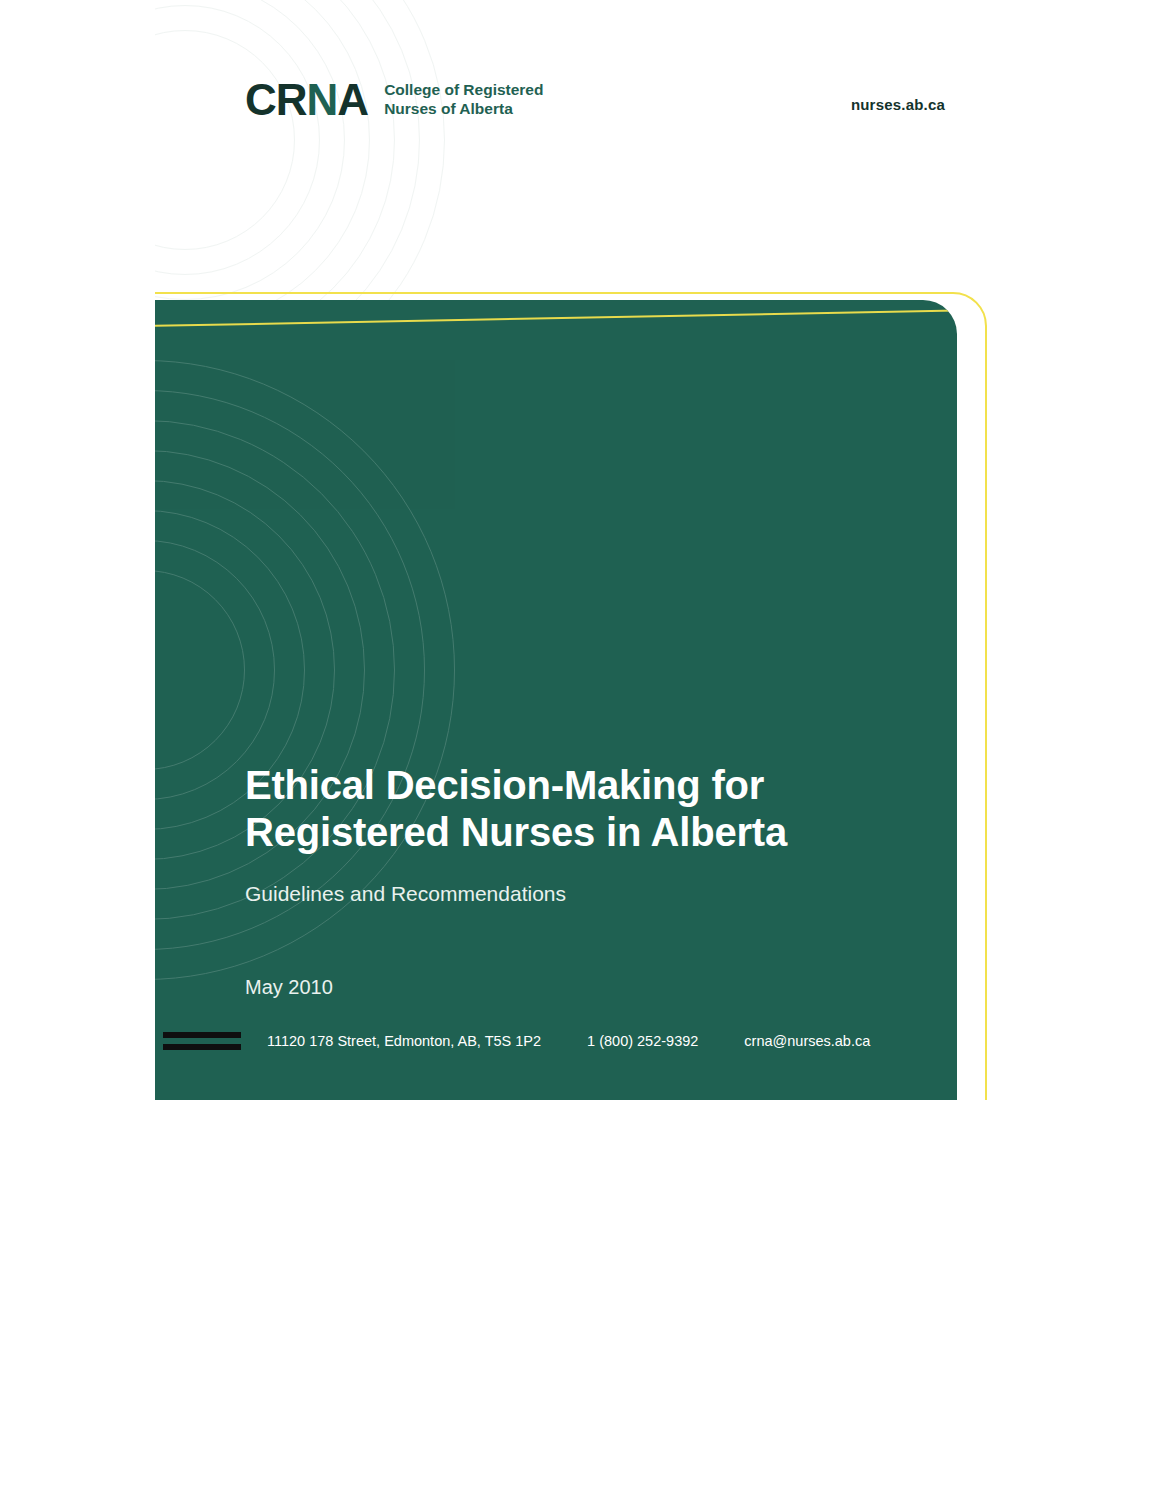CRNA
College of Registered
Nurses of Alberta
nurses.ab.ca
Ethical Decision-Making for Registered Nurses in Alberta
Guidelines and Recommendations
May 2010
11120 178 Street, Edmonton, AB, T5S 1P2 1 (800) 252-9392 crna@nurses.ab.ca